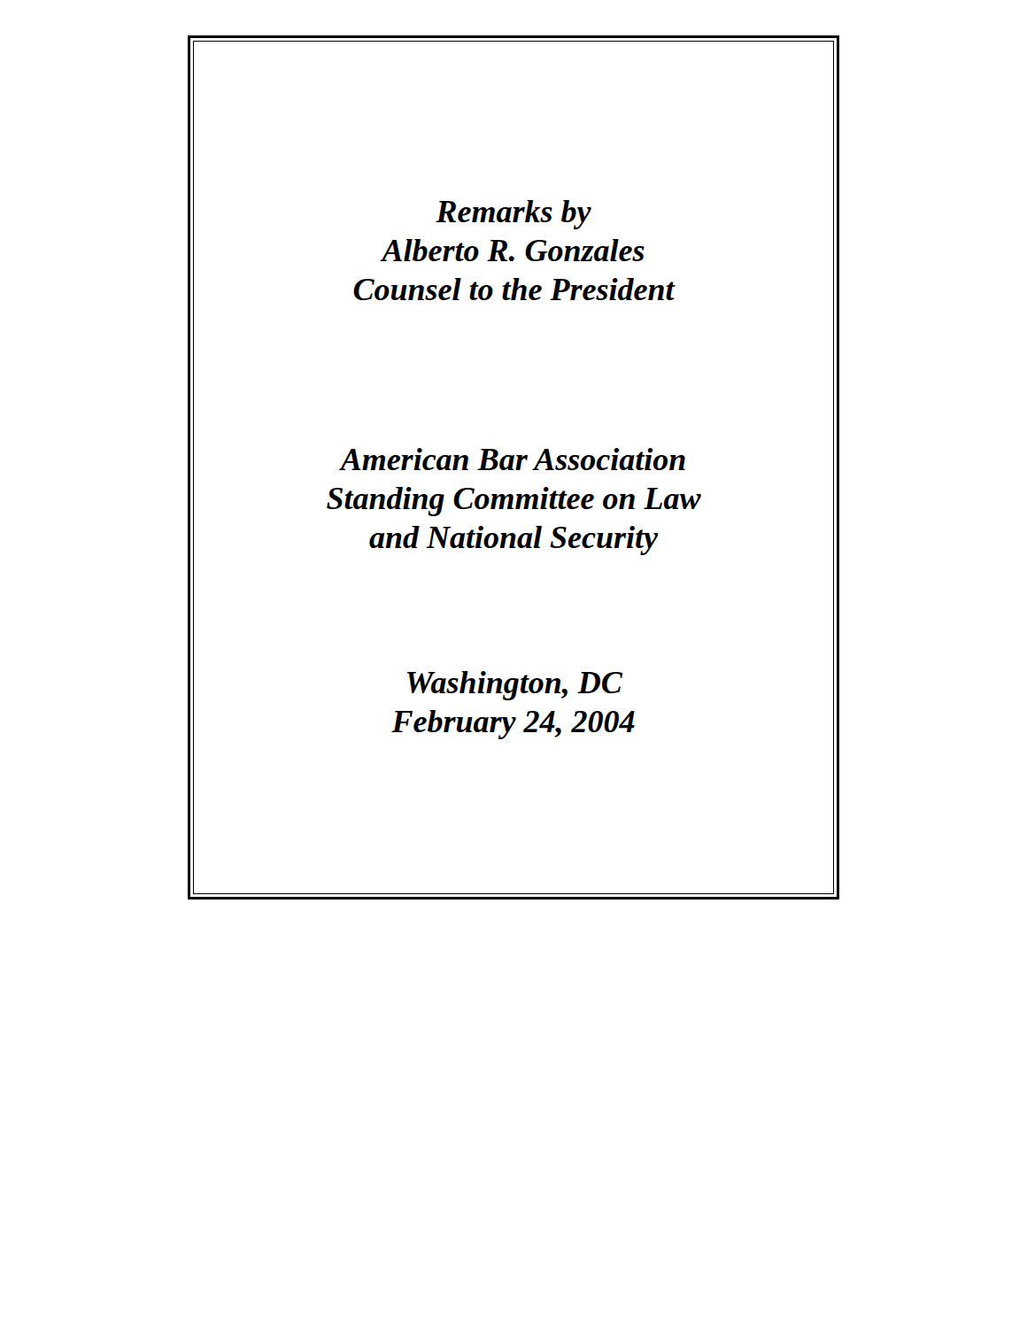Remarks by
Alberto R. Gonzales
Counsel to the President
American Bar Association
Standing Committee on Law
and National Security
Washington, DC
February 24, 2004